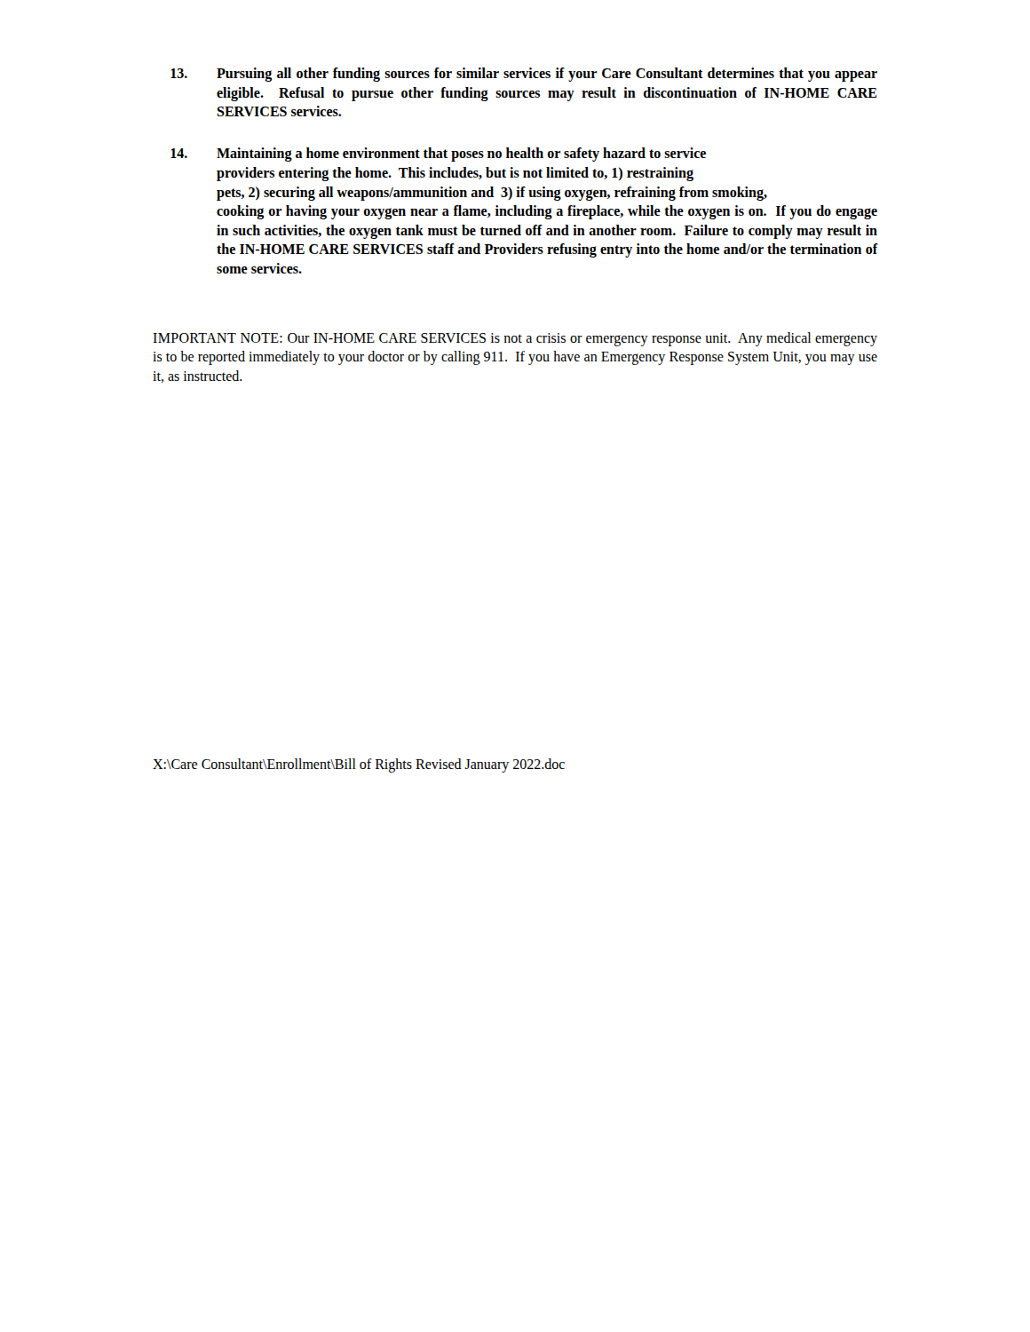13. Pursuing all other funding sources for similar services if your Care Consultant determines that you appear eligible. Refusal to pursue other funding sources may result in discontinuation of IN-HOME CARE SERVICES services.
14. Maintaining a home environment that poses no health or safety hazard to service
providers entering the home. This includes, but is not limited to, 1) restraining
pets, 2) securing all weapons/ammunition and 3) if using oxygen, refraining from smoking, cooking or having your oxygen near a flame, including a fireplace, while the oxygen is on. If you do engage in such activities, the oxygen tank must be turned off and in another room. Failure to comply may result in the IN-HOME CARE SERVICES staff and Providers refusing entry into the home and/or the termination of some services.
IMPORTANT NOTE: Our IN-HOME CARE SERVICES is not a crisis or emergency response unit. Any medical emergency is to be reported immediately to your doctor or by calling 911. If you have an Emergency Response System Unit, you may use it, as instructed.
X:\Care Consultant\Enrollment\Bill of Rights Revised January 2022.doc